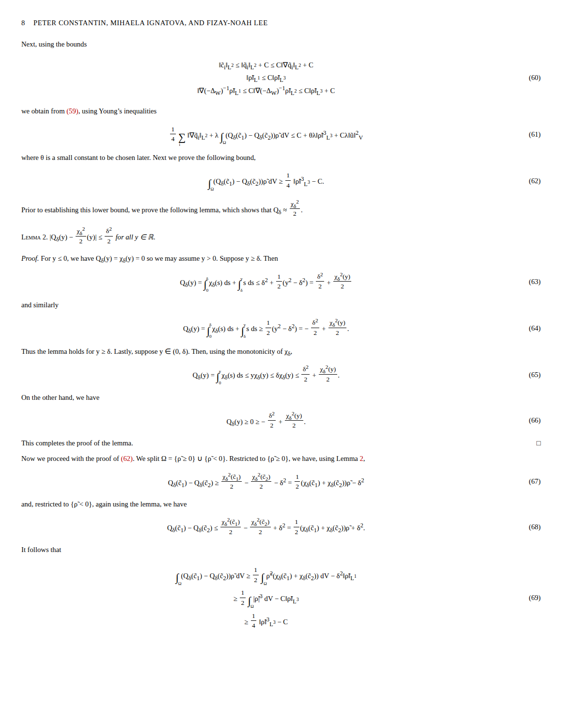8 PETER CONSTANTIN, MIHAELA IGNATOVA, AND FIZAY-NOAH LEE
Next, using the bounds
‖c̃i‖L2 ≤ ‖q̃i‖L2 + C ≤ C‖∇q̃i‖L2 + C
‖ρ̃‖L1 ≤ C‖ρ̃‖L3
‖∇(−ΔW)−1ρ̃‖L1 ≤ C‖∇(−ΔW)−1ρ̃‖L2 ≤ C‖ρ̃‖L3 + C
(60)
we obtain from (59), using Young’s inequalities
14 ∑i ‖∇q̃i‖L2 + λ ∫Ω (Qδ(c̃1) − Qδ(c̃2))ρ̃ dV ≤ C + θλ‖ρ̃‖3L3 + Cλ‖ũ‖2V
(61)
where θ is a small constant to be chosen later. Next we prove the following bound,
∫Ω (Qδ(c̃1) − Qδ(c̃2))ρ̃ dV ≥ 14 ‖ρ̃‖3L3 − C.
(62)
Prior to establishing this lower bound, we prove the following lemma, which shows that Qδ ≈ χδ22.
Lemma 2. |Qδ(y) − χδ22(y)| ≤ δ22 for all y ∈ ℝ.
Proof. For y ≤ 0, we have Qδ(y) = χδ(y) = 0 so we may assume y > 0. Suppose y ≥ δ. Then
Qδ(y) = ∫δ 0 χδ(s) ds + ∫yδ s ds ≤ δ2 + 12(y2 − δ2) = δ22 + χδ2(y) 2
(63)
and similarly
Qδ(y) = ∫δ 0 χδ(s) ds + ∫yδ s ds ≥ 12(y2 − δ2) = − δ22 + χδ2(y) 2.
(64)
Thus the lemma holds for y ≥ δ. Lastly, suppose y ∈ (0, δ). Then, using the monotonicity of χδ,
Qδ(y) = ∫y 0 χδ(s) ds ≤ yχδ(y) ≤ δχδ(y) ≤ δ22 + χδ2(y) 2.
(65)
On the other hand, we have
Qδ(y) ≥ 0 ≥ − δ22 + χδ2(y) 2.
(66)
This completes the proof of the lemma. □
Now we proceed with the proof of (62). We split Ω = {ρ̃ ≥ 0} ∪ {ρ̃ < 0}. Restricted to {ρ̃ ≥ 0}, we have, using Lemma 2,
Qδ(c̃1) − Qδ(c̃2) ≥ χδ2(c̃1) 2 − χδ2(c̃2) 2 − δ2 = 12(χδ(c̃1) + χδ(c̃2))ρ̃ − δ2
(67)
and, restricted to {ρ̃ < 0}, again using the lemma, we have
Qδ(c̃1) − Qδ(c̃2) ≤ χδ2(c̃1) 2 − χδ2(c̃2) 2 + δ2 = 12(χδ(c̃1) + χδ(c̃2))ρ̃ + δ2.
(68)
It follows that
∫Ω (Qδ(c̃1) − Qδ(c̃2))ρ̃ dV ≥ 12 ∫Ω ρ̃2(χδ(c̃1) + χδ(c̃2)) dV − δ2‖ρ̃‖L1
≥ 12 ∫Ω |ρ̃|3 dV − C‖ρ̃‖L3
≥ 14 ‖ρ̃‖3L3 − C
(69)